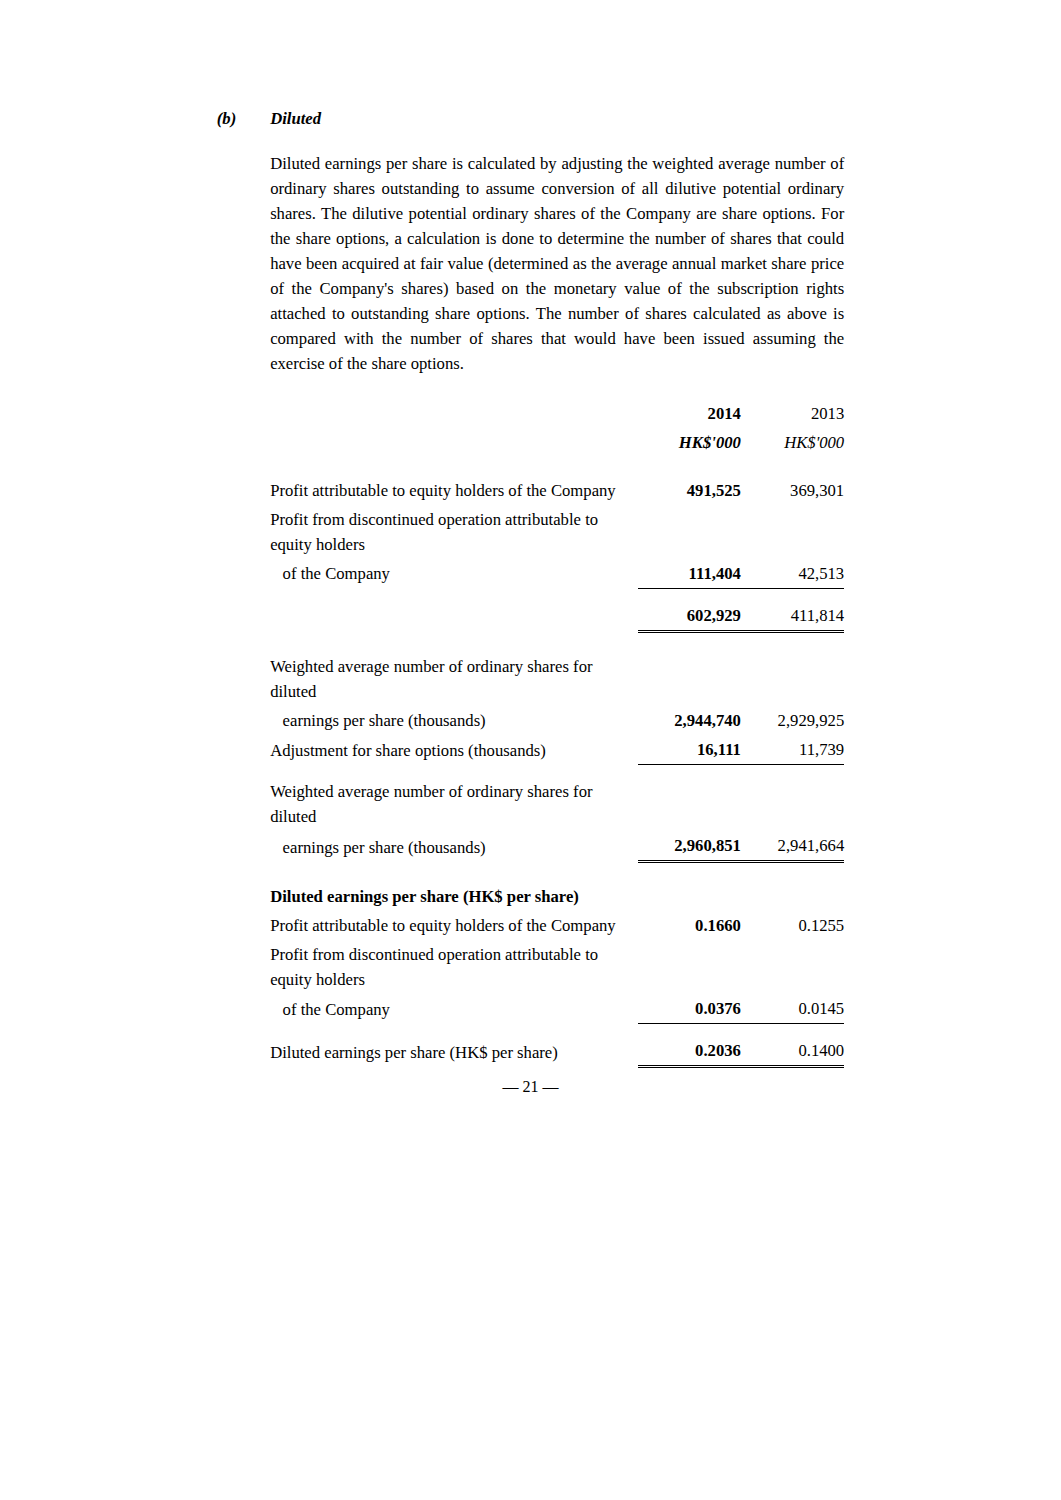(b) Diluted
Diluted earnings per share is calculated by adjusting the weighted average number of ordinary shares outstanding to assume conversion of all dilutive potential ordinary shares. The dilutive potential ordinary shares of the Company are share options. For the share options, a calculation is done to determine the number of shares that could have been acquired at fair value (determined as the average annual market share price of the Company's shares) based on the monetary value of the subscription rights attached to outstanding share options. The number of shares calculated as above is compared with the number of shares that would have been issued assuming the exercise of the share options.
| | 2014 | 2013 |
| | HK$'000 | HK$'000 |
| Profit attributable to equity holders of the Company | 491,525 | 369,301 |
| Profit from discontinued operation attributable to equity holders | | |
| of the Company | 111,404 | 42,513 |
| | 602,929 | 411,814 |
| Weighted average number of ordinary shares for diluted | | |
| earnings per share (thousands) | 2,944,740 | 2,929,925 |
| Adjustment for share options (thousands) | 16,111 | 11,739 |
| Weighted average number of ordinary shares for diluted | | |
| earnings per share (thousands) | 2,960,851 | 2,941,664 |
| Diluted earnings per share (HK$ per share) | | |
| Profit attributable to equity holders of the Company | 0.1660 | 0.1255 |
| Profit from discontinued operation attributable to equity holders | | |
| of the Company | 0.0376 | 0.0145 |
| Diluted earnings per share (HK$ per share) | 0.2036 | 0.1400 |
— 21 —